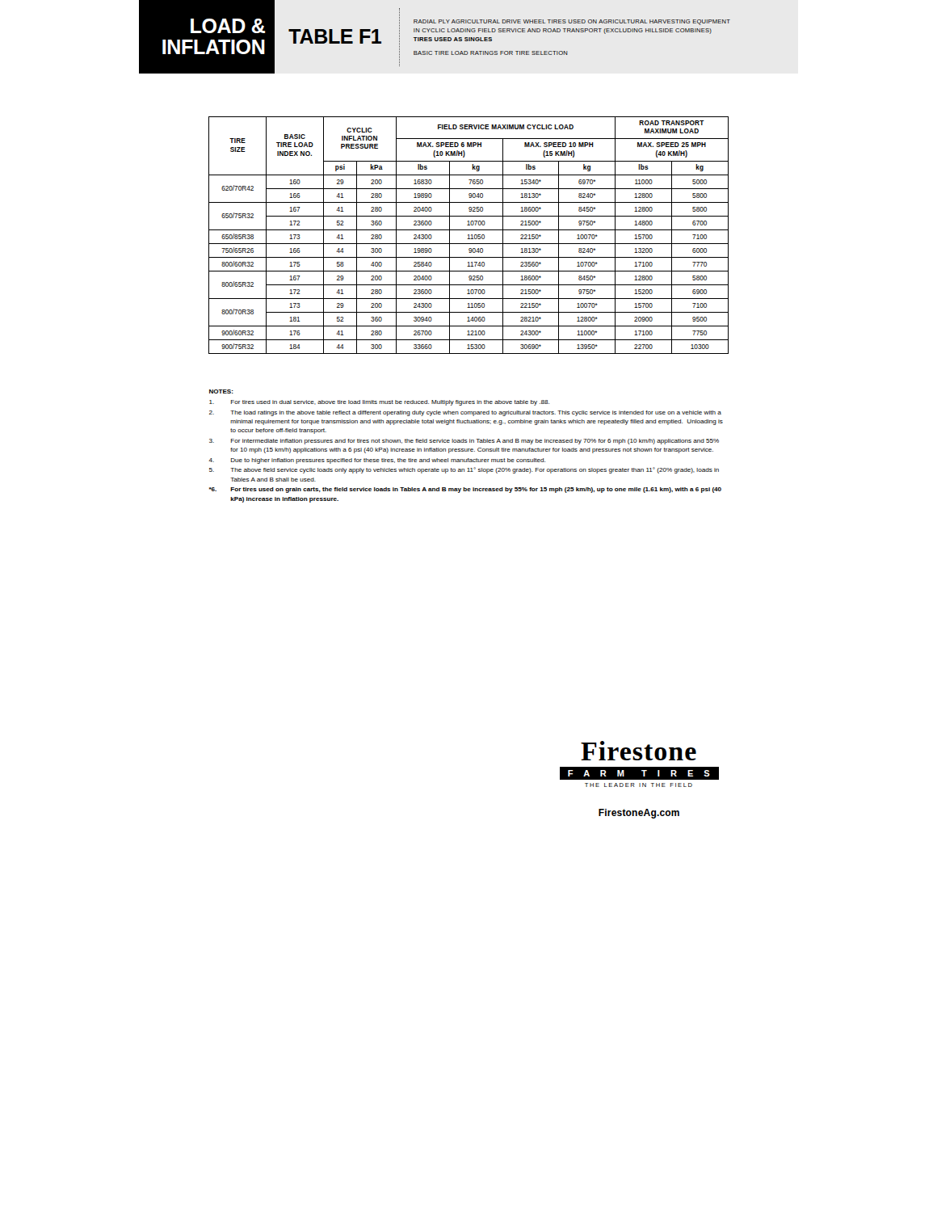LOAD &
INFLATION
TABLE F1
RADIAL PLY AGRICULTURAL DRIVE WHEEL TIRES USED ON AGRICULTURAL HARVESTING EQUIPMENT
IN CYCLIC LOADING FIELD SERVICE AND ROAD TRANSPORT (EXCLUDING HILLSIDE COMBINES)
TIRES USED AS SINGLES
BASIC TIRE LOAD RATINGS FOR TIRE SELECTION
| TIRE SIZE | BASIC TIRE LOAD INDEX NO. | CYCLIC INFLATION PRESSURE | FIELD SERVICE MAXIMUM CYCLIC LOAD | ROAD TRANSPORT MAXIMUM LOAD |
| --- | --- | --- | --- | --- |
| MAX. SPEED 6 MPH (10 KM/H) | MAX. SPEED 10 MPH (15 KM/H) | MAX. SPEED 25 MPH (40 KM/H) |
| psi | kPa | lbs | kg | lbs | kg | lbs | kg |
| 620/70R42 | 160 | 29 | 200 | 16830 | 7650 | 15340* | 6970* | 11000 | 5000 |
| 166 | 41 | 280 | 19890 | 9040 | 18130* | 8240* | 12800 | 5800 |
| 650/75R32 | 167 | 41 | 280 | 20400 | 9250 | 18600* | 8450* | 12800 | 5800 |
| 172 | 52 | 360 | 23600 | 10700 | 21500* | 9750* | 14800 | 6700 |
| 650/85R38 | 173 | 41 | 280 | 24300 | 11050 | 22150* | 10070* | 15700 | 7100 |
| 750/65R26 | 166 | 44 | 300 | 19890 | 9040 | 18130* | 8240* | 13200 | 6000 |
| 800/60R32 | 175 | 58 | 400 | 25840 | 11740 | 23560* | 10700* | 17100 | 7770 |
| 800/65R32 | 167 | 29 | 200 | 20400 | 9250 | 18600* | 8450* | 12800 | 5800 |
| 172 | 41 | 280 | 23600 | 10700 | 21500* | 9750* | 15200 | 6900 |
| 800/70R38 | 173 | 29 | 200 | 24300 | 11050 | 22150* | 10070* | 15700 | 7100 |
| 181 | 52 | 360 | 30940 | 14060 | 28210* | 12800* | 20900 | 9500 |
| 900/60R32 | 176 | 41 | 280 | 26700 | 12100 | 24300* | 11000* | 17100 | 7750 |
| 900/75R32 | 184 | 44 | 300 | 33660 | 15300 | 30690* | 13950* | 22700 | 10300 |
NOTES:
1. For tires used in dual service, above tire load limits must be reduced. Multiply figures in the above table by .88.
2. The load ratings in the above table reflect a different operating duty cycle when compared to agricultural tractors. This cyclic service is intended for use on a vehicle with a minimal requirement for torque transmission and with appreciable total weight fluctuations; e.g., combine grain tanks which are repeatedly filled and emptied. Unloading is to occur before off-field transport.
3. For intermediate inflation pressures and for tires not shown, the field service loads in Tables A and B may be increased by 70% for 6 mph (10 km/h) applications and 55% for 10 mph (15 km/h) applications with a 6 psi (40 kPa) increase in inflation pressure. Consult tire manufacturer for loads and pressures not shown for transport service.
4. Due to higher inflation pressures specified for these tires, the tire and wheel manufacturer must be consulted.
5. The above field service cyclic loads only apply to vehicles which operate up to an 11° slope (20% grade). For operations on slopes greater than 11° (20% grade), loads in Tables A and B shall be used.
*6. For tires used on grain carts, the field service loads in Tables A and B may be increased by 55% for 15 mph (25 km/h), up to one mile (1.61 km), with a 6 psi (40 kPa) increase in inflation pressure.
Firestone
F A R M T I R E S
THE LEADER IN THE FIELD
FirestoneAg.com